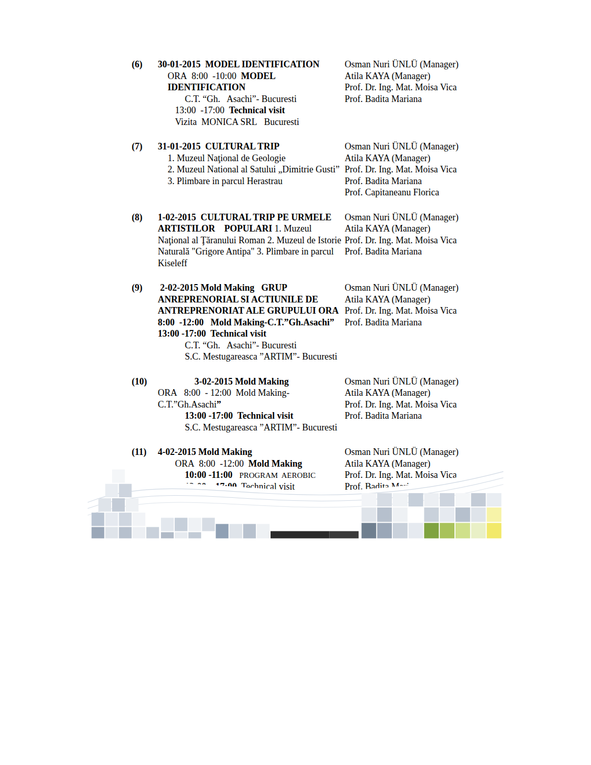| (6) | 30-01-2015 MODEL IDENTIFICATION ORA 8:00 -10:00 MODEL IDENTIFICATION C.T. “Gh. Asachi”- Bucuresti 13:00 -17:00 Technical visit Vizita MONICA SRL Bucuresti | Osman Nuri ÜNLÜ (Manager) Atila KAYA (Manager) Prof. Dr. Ing. Mat. Moisa Vica Prof. Badita Mariana |
| (7) | 31-01-2015 CULTURAL TRIP 1. Muzeul Naţional de Geologie 2. Muzeul National al Satului „Dimitrie Gusti” 3. Plimbare in parcul Herastrau | Osman Nuri ÜNLÜ (Manager) Atila KAYA (Manager) Prof. Dr. Ing. Mat. Moisa Vica Prof. Badita Mariana Prof. Capitaneanu Florica |
| (8) | 1-02-2015 CULTURAL TRIP PE URMELE ARTISTILOR POPULARI 1. Muzeul Naţional al Ţăranului Roman 2. Muzeul de Istorie Naturală "Grigore Antipa" 3. Plimbare in parcul Kiseleff | Osman Nuri ÜNLÜ (Manager) Atila KAYA (Manager) Prof. Dr. Ing. Mat. Moisa Vica Prof. Badita Mariana |
| (9) | 2-02-2015 Mold Making GRUP ANREPRENORIAL SI ACTIUNILE DE ANTREPRENORIAT ALE GRUPULUI ORA 8:00 -12:00 Mold Making-C.T.”Gh.Asachi” 13:00 -17:00 Technical visit C.T. “Gh. Asachi”- Bucuresti S.C. Mestugareasca ”ARTIM”- Bucuresti | Osman Nuri ÜNLÜ (Manager) Atila KAYA (Manager) Prof. Dr. Ing. Mat. Moisa Vica Prof. Badita Mariana |
| (10) | 3-02-2015 Mold Making ORA 8:00 - 12:00 Mold Making- C.T.”Gh.Asachi ” 13:00 -17:00 Technical visit S.C. Mestugareasca ”ARTIM”- Bucuresti | Osman Nuri ÜNLÜ (Manager) Atila KAYA (Manager) Prof. Dr. Ing. Mat. Moisa Vica Prof. Badita Mariana |
| (11) | 4-02-2015 Mold Making ORA 8:00 -12:00 Mold Making 10:00 -11:00 PROGRAM AEROBIC 13:00 – 17:00 Technical visit C.T. “Gh. Asachi”- Bucuresti S.C. Condor - Bucuresti | Osman Nuri ÜNLÜ (Manager) Atila KAYA (Manager) Prof. Dr. Ing. Mat. Moisa Vica Prof. Badita Mariana |